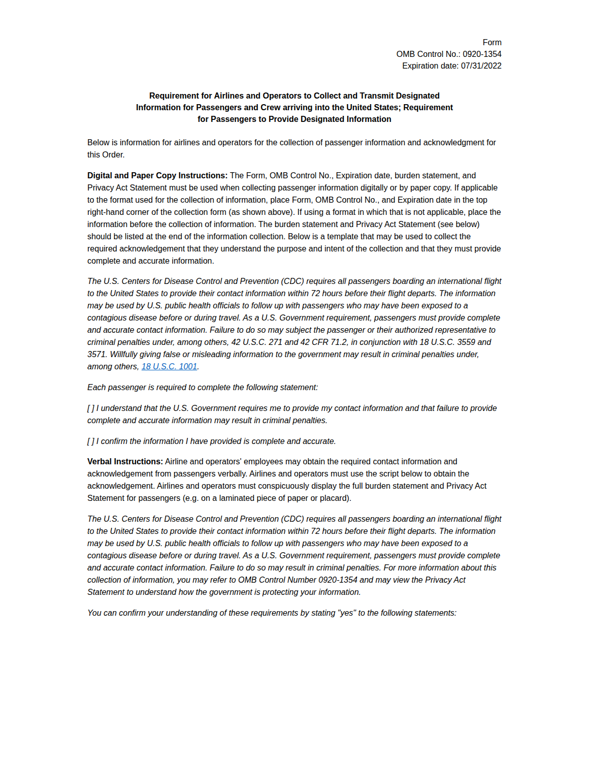Form
OMB Control No.: 0920-1354
Expiration date: 07/31/2022
Requirement for Airlines and Operators to Collect and Transmit Designated Information for Passengers and Crew arriving into the United States; Requirement for Passengers to Provide Designated Information
Below is information for airlines and operators for the collection of passenger information and acknowledgment for this Order.
Digital and Paper Copy Instructions: The Form, OMB Control No., Expiration date, burden statement, and Privacy Act Statement must be used when collecting passenger information digitally or by paper copy. If applicable to the format used for the collection of information, place Form, OMB Control No., and Expiration date in the top right-hand corner of the collection form (as shown above). If using a format in which that is not applicable, place the information before the collection of information. The burden statement and Privacy Act Statement (see below) should be listed at the end of the information collection. Below is a template that may be used to collect the required acknowledgement that they understand the purpose and intent of the collection and that they must provide complete and accurate information.
The U.S. Centers for Disease Control and Prevention (CDC) requires all passengers boarding an international flight to the United States to provide their contact information within 72 hours before their flight departs. The information may be used by U.S. public health officials to follow up with passengers who may have been exposed to a contagious disease before or during travel. As a U.S. Government requirement, passengers must provide complete and accurate contact information. Failure to do so may subject the passenger or their authorized representative to criminal penalties under, among others, 42 U.S.C. 271 and 42 CFR 71.2, in conjunction with 18 U.S.C. 3559 and 3571. Willfully giving false or misleading information to the government may result in criminal penalties under, among others, 18 U.S.C. 1001.
Each passenger is required to complete the following statement:
[ ] I understand that the U.S. Government requires me to provide my contact information and that failure to provide complete and accurate information may result in criminal penalties.
[ ] I confirm the information I have provided is complete and accurate.
Verbal Instructions: Airline and operators' employees may obtain the required contact information and acknowledgement from passengers verbally. Airlines and operators must use the script below to obtain the acknowledgement. Airlines and operators must conspicuously display the full burden statement and Privacy Act Statement for passengers (e.g. on a laminated piece of paper or placard).
The U.S. Centers for Disease Control and Prevention (CDC) requires all passengers boarding an international flight to the United States to provide their contact information within 72 hours before their flight departs. The information may be used by U.S. public health officials to follow up with passengers who may have been exposed to a contagious disease before or during travel. As a U.S. Government requirement, passengers must provide complete and accurate contact information. Failure to do so may result in criminal penalties. For more information about this collection of information, you may refer to OMB Control Number 0920-1354 and may view the Privacy Act Statement to understand how the government is protecting your information.
You can confirm your understanding of these requirements by stating "yes" to the following statements: